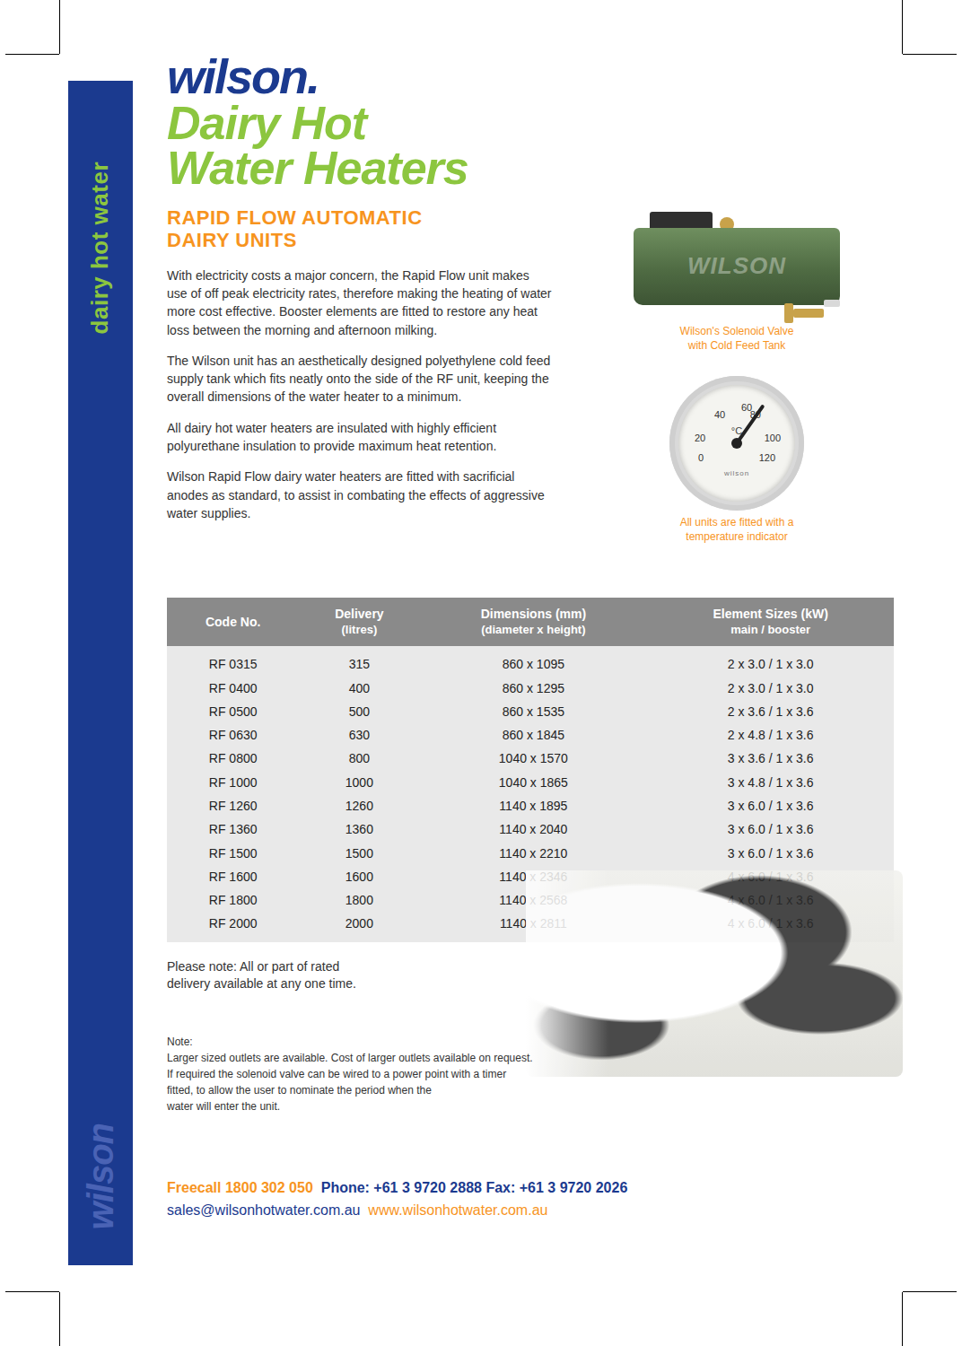dairy hot water wilson
wilson.
Dairy Hot
Water Heaters
Rapid Flow Automatic
Dairy Units
With electricity costs a major concern, the Rapid Flow unit makes use of off peak electricity rates, therefore making the heating of water more cost effective. Booster elements are fitted to restore any heat loss between the morning and afternoon milking.
The Wilson unit has an aesthetically designed polyethylene cold feed supply tank which fits neatly onto the side of the RF unit, keeping the overall dimensions of the water heater to a minimum.
All dairy hot water heaters are insulated with highly efficient polyurethane insulation to provide maximum heat retention.
Wilson Rapid Flow dairy water heaters are fitted with sacrificial anodes as standard, to assist in combating the effects of aggressive water supplies.
Wilson's Solenoid Valve
with Cold Feed Tank
°C 0 20 40 60 80 100 120 wilson
All units are fitted with a
temperature indicator
| Code No. | Delivery (litres) | Dimensions (mm) (diameter x height) | Element Sizes (kW) main / booster |
| --- | --- | --- | --- |
| RF 0315 | 315 | 860 x 1095 | 2 x 3.0 / 1 x 3.0 |
| RF 0400 | 400 | 860 x 1295 | 2 x 3.0 / 1 x 3.0 |
| RF 0500 | 500 | 860 x 1535 | 2 x 3.6 / 1 x 3.6 |
| RF 0630 | 630 | 860 x 1845 | 2 x 4.8 / 1 x 3.6 |
| RF 0800 | 800 | 1040 x 1570 | 3 x 3.6 / 1 x 3.6 |
| RF 1000 | 1000 | 1040 x 1865 | 3 x 4.8 / 1 x 3.6 |
| RF 1260 | 1260 | 1140 x 1895 | 3 x 6.0 / 1 x 3.6 |
| RF 1360 | 1360 | 1140 x 2040 | 3 x 6.0 / 1 x 3.6 |
| RF 1500 | 1500 | 1140 x 2210 | 3 x 6.0 / 1 x 3.6 |
| RF 1600 | 1600 | 1140 x 2346 | 4 x 6.0 / 1 x 3.6 |
| RF 1800 | 1800 | 1140 x 2568 | 4 x 6.0 / 1 x 3.6 |
| RF 2000 | 2000 | 1140 x 2811 | 4 x 6.0 / 1 x 3.6 |
Please note: All or part of rated
delivery available at any one time.
Note: Larger sized outlets are available. Cost of larger outlets available on request.
If required the solenoid valve can be wired to a power point with a timer
fitted, to allow the user to nominate the period when the
water will enter the unit.
Freecall 1800 302 050 Phone: +61 3 9720 2888 Fax: +61 3 9720 2026
sales@wilsonhotwater.com.au www.wilsonhotwater.com.au